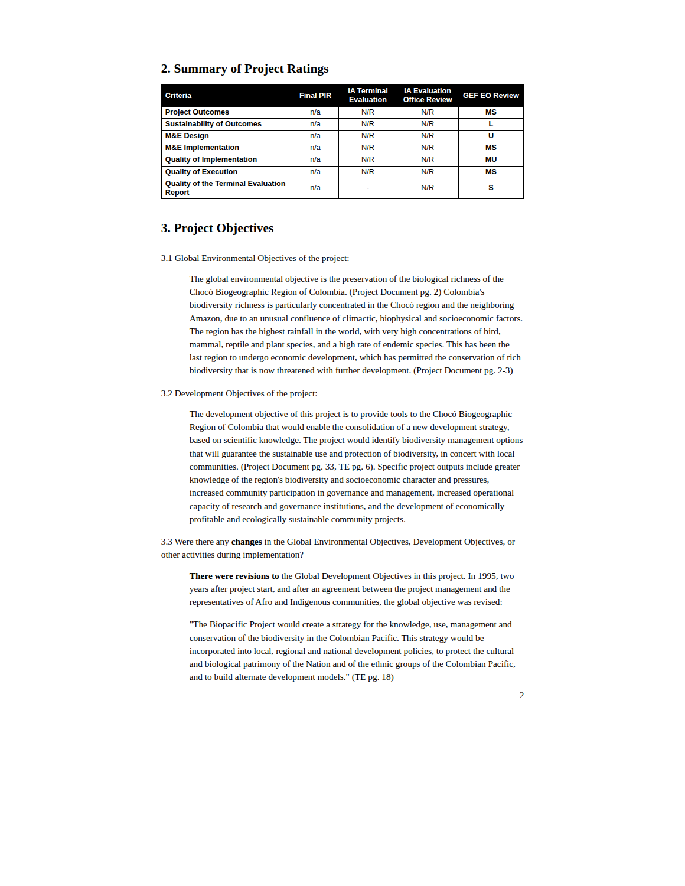2. Summary of Project Ratings
| Criteria | Final PIR | IA Terminal Evaluation | IA Evaluation Office Review | GEF EO Review |
| --- | --- | --- | --- | --- |
| Project Outcomes | n/a | N/R | N/R | MS |
| Sustainability of Outcomes | n/a | N/R | N/R | L |
| M&E Design | n/a | N/R | N/R | U |
| M&E Implementation | n/a | N/R | N/R | MS |
| Quality of Implementation | n/a | N/R | N/R | MU |
| Quality of Execution | n/a | N/R | N/R | MS |
| Quality of the Terminal Evaluation Report | n/a | - | N/R | S |
3. Project Objectives
3.1 Global Environmental Objectives of the project:
The global environmental objective is the preservation of the biological richness of the Chocó Biogeographic Region of Colombia. (Project Document pg. 2) Colombia's biodiversity richness is particularly concentrated in the Chocó region and the neighboring Amazon, due to an unusual confluence of climactic, biophysical and socioeconomic factors. The region has the highest rainfall in the world, with very high concentrations of bird, mammal, reptile and plant species, and a high rate of endemic species. This has been the last region to undergo economic development, which has permitted the conservation of rich biodiversity that is now threatened with further development. (Project Document pg. 2-3)
3.2 Development Objectives of the project:
The development objective of this project is to provide tools to the Chocó Biogeographic Region of Colombia that would enable the consolidation of a new development strategy, based on scientific knowledge. The project would identify biodiversity management options that will guarantee the sustainable use and protection of biodiversity, in concert with local communities. (Project Document pg. 33, TE pg. 6). Specific project outputs include greater knowledge of the region's biodiversity and socioeconomic character and pressures, increased community participation in governance and management, increased operational capacity of research and governance institutions, and the development of economically profitable and ecologically sustainable community projects.
3.3 Were there any changes in the Global Environmental Objectives, Development Objectives, or other activities during implementation?
There were revisions to the Global Development Objectives in this project. In 1995, two years after project start, and after an agreement between the project management and the representatives of Afro and Indigenous communities, the global objective was revised:
"The Biopacific Project would create a strategy for the knowledge, use, management and conservation of the biodiversity in the Colombian Pacific. This strategy would be incorporated into local, regional and national development policies, to protect the cultural and biological patrimony of the Nation and of the ethnic groups of the Colombian Pacific, and to build alternate development models." (TE pg. 18)
2